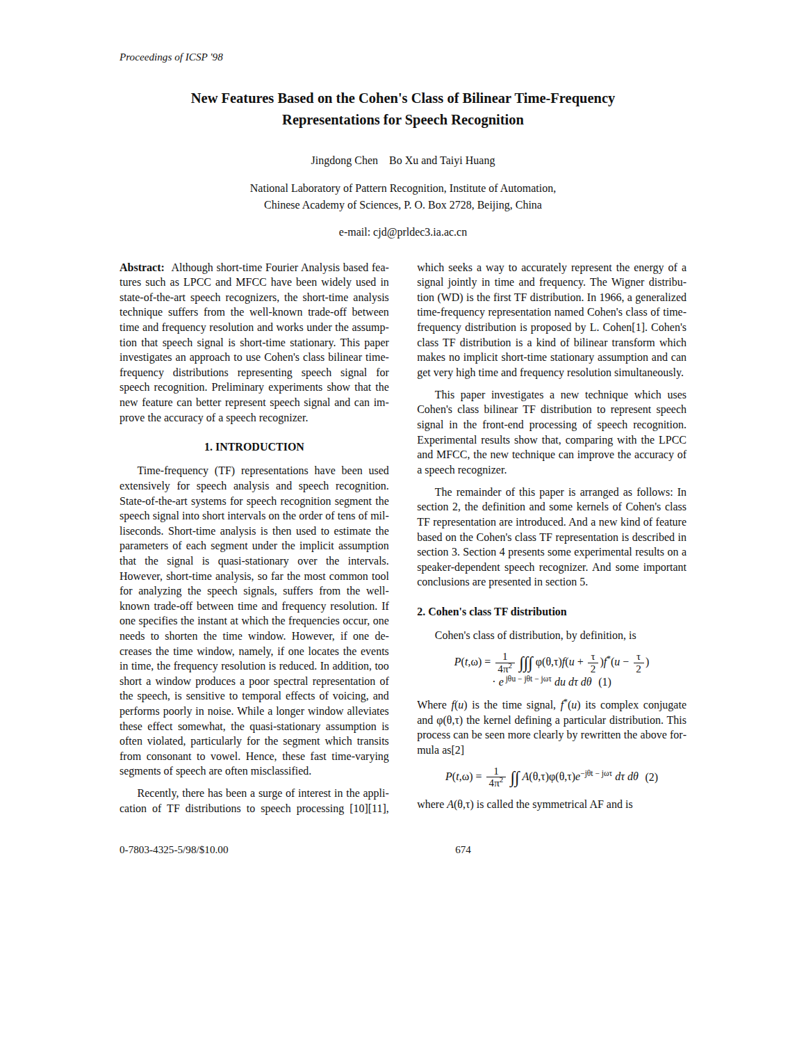Proceedings of ICSP '98
New Features Based on the Cohen's Class of Bilinear Time-Frequency
Representations for Speech Recognition
Jingdong Chen Bo Xu and Taiyi Huang
National Laboratory of Pattern Recognition, Institute of Automation,
Chinese Academy of Sciences, P. O. Box 2728, Beijing, China
e-mail: cjd@prldec3.ia.ac.cn
Abstract: Although short-time Fourier Analysis based features such as LPCC and MFCC have been widely used in state-of-the-art speech recognizers, the short-time analysis technique suffers from the well-known trade-off between time and frequency resolution and works under the assumption that speech signal is short-time stationary. This paper investigates an approach to use Cohen's class bilinear time-frequency distributions representing speech signal for speech recognition. Preliminary experiments show that the new feature can better represent speech signal and can improve the accuracy of a speech recognizer.
1. INTRODUCTION
Time-frequency (TF) representations have been used extensively for speech analysis and speech recognition. State-of-the-art systems for speech recognition segment the speech signal into short intervals on the order of tens of milliseconds. Short-time analysis is then used to estimate the parameters of each segment under the implicit assumption that the signal is quasi-stationary over the intervals. However, short-time analysis, so far the most common tool for analyzing the speech signals, suffers from the well-known trade-off between time and frequency resolution. If one specifies the instant at which the frequencies occur, one needs to shorten the time window. However, if one decreases the time window, namely, if one locates the events in time, the frequency resolution is reduced. In addition, too short a window produces a poor spectral representation of the speech, is sensitive to temporal effects of voicing, and performs poorly in noise. While a longer window alleviates these effect somewhat, the quasi-stationary assumption is often violated, particularly for the segment which transits from consonant to vowel. Hence, these fast time-varying segments of speech are often misclassified.
Recently, there has been a surge of interest in the application of TF distributions to speech processing [10][11], which seeks a way to accurately represent the energy of a signal jointly in time and frequency. The Wigner distribution (WD) is the first TF distribution. In 1966, a generalized time-frequency representation named Cohen's class of time-frequency distribution is proposed by L. Cohen[1]. Cohen's class TF distribution is a kind of bilinear transform which makes no implicit short-time stationary assumption and can get very high time and frequency resolution simultaneously.
This paper investigates a new technique which uses Cohen's class bilinear TF distribution to represent speech signal in the front-end processing of speech recognition. Experimental results show that, comparing with the LPCC and MFCC, the new technique can improve the accuracy of a speech recognizer.
The remainder of this paper is arranged as follows: In section 2, the definition and some kernels of Cohen's class TF representation are introduced. And a new kind of feature based on the Cohen's class TF representation is described in section 3. Section 4 presents some experimental results on a speaker-dependent speech recognizer. And some important conclusions are presented in section 5.
2. Cohen's class TF distribution
Cohen's class of distribution, by definition, is
P(t,ω) = 14π2 ∫∫∫ φ(θ,τ)f(u + τ 2)f*(u − τ 2)
· e jθu − jθt − jωτ du dτ dθ (1)
Where f(u) is the time signal, f*(u) its complex conjugate and φ(θ,τ) the kernel defining a particular distribution. This process can be seen more clearly by rewritten the above formula as[2]
P(t,ω) = 14π2 ∫∫ A(θ,τ)φ(θ,τ)e−jθt − jωτ dτ dθ (2)
where A(θ,τ) is called the symmetrical AF and is
0-7803-4325-5/98/$10.00
674